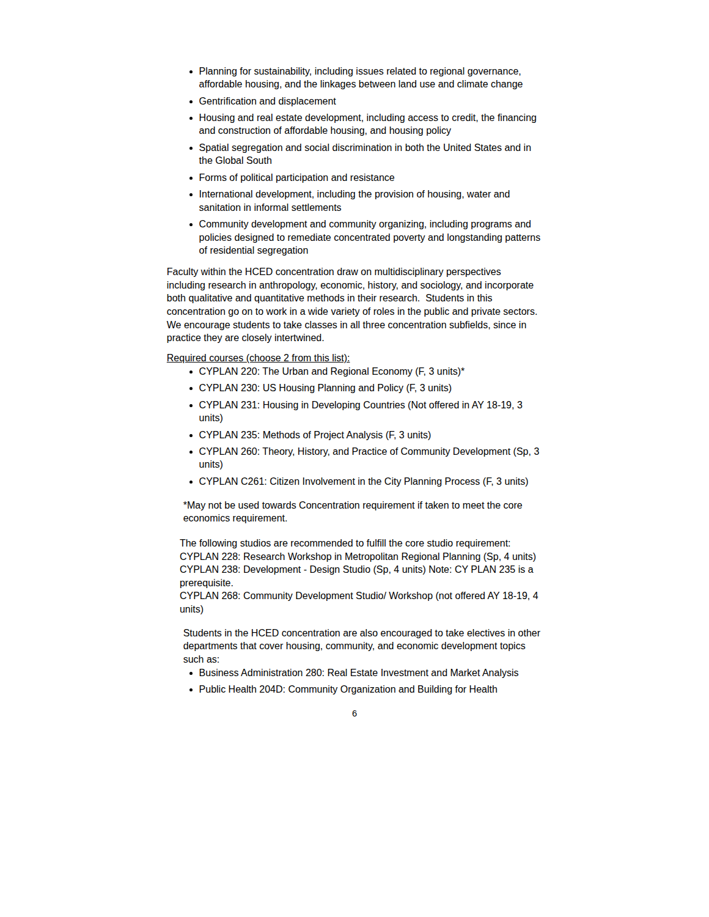Planning for sustainability, including issues related to regional governance, affordable housing, and the linkages between land use and climate change
Gentrification and displacement
Housing and real estate development, including access to credit, the financing and construction of affordable housing, and housing policy
Spatial segregation and social discrimination in both the United States and in the Global South
Forms of political participation and resistance
International development, including the provision of housing, water and sanitation in informal settlements
Community development and community organizing, including programs and policies designed to remediate concentrated poverty and longstanding patterns of residential segregation
Faculty within the HCED concentration draw on multidisciplinary perspectives including research in anthropology, economic, history, and sociology, and incorporate both qualitative and quantitative methods in their research. Students in this concentration go on to work in a wide variety of roles in the public and private sectors. We encourage students to take classes in all three concentration subfields, since in practice they are closely intertwined.
Required courses (choose 2 from this list):
CYPLAN 220: The Urban and Regional Economy (F, 3 units)*
CYPLAN 230: US Housing Planning and Policy (F, 3 units)
CYPLAN 231: Housing in Developing Countries (Not offered in AY 18-19, 3 units)
CYPLAN 235: Methods of Project Analysis (F, 3 units)
CYPLAN 260: Theory, History, and Practice of Community Development (Sp, 3 units)
CYPLAN C261: Citizen Involvement in the City Planning Process (F, 3 units)
*May not be used towards Concentration requirement if taken to meet the core economics requirement.
The following studios are recommended to fulfill the core studio requirement:
CYPLAN 228: Research Workshop in Metropolitan Regional Planning (Sp, 4 units)
CYPLAN 238: Development - Design Studio (Sp, 4 units) Note: CY PLAN 235 is a prerequisite.
CYPLAN 268: Community Development Studio/ Workshop (not offered AY 18-19, 4 units)
Students in the HCED concentration are also encouraged to take electives in other departments that cover housing, community, and economic development topics such as:
Business Administration 280: Real Estate Investment and Market Analysis
Public Health 204D: Community Organization and Building for Health
6